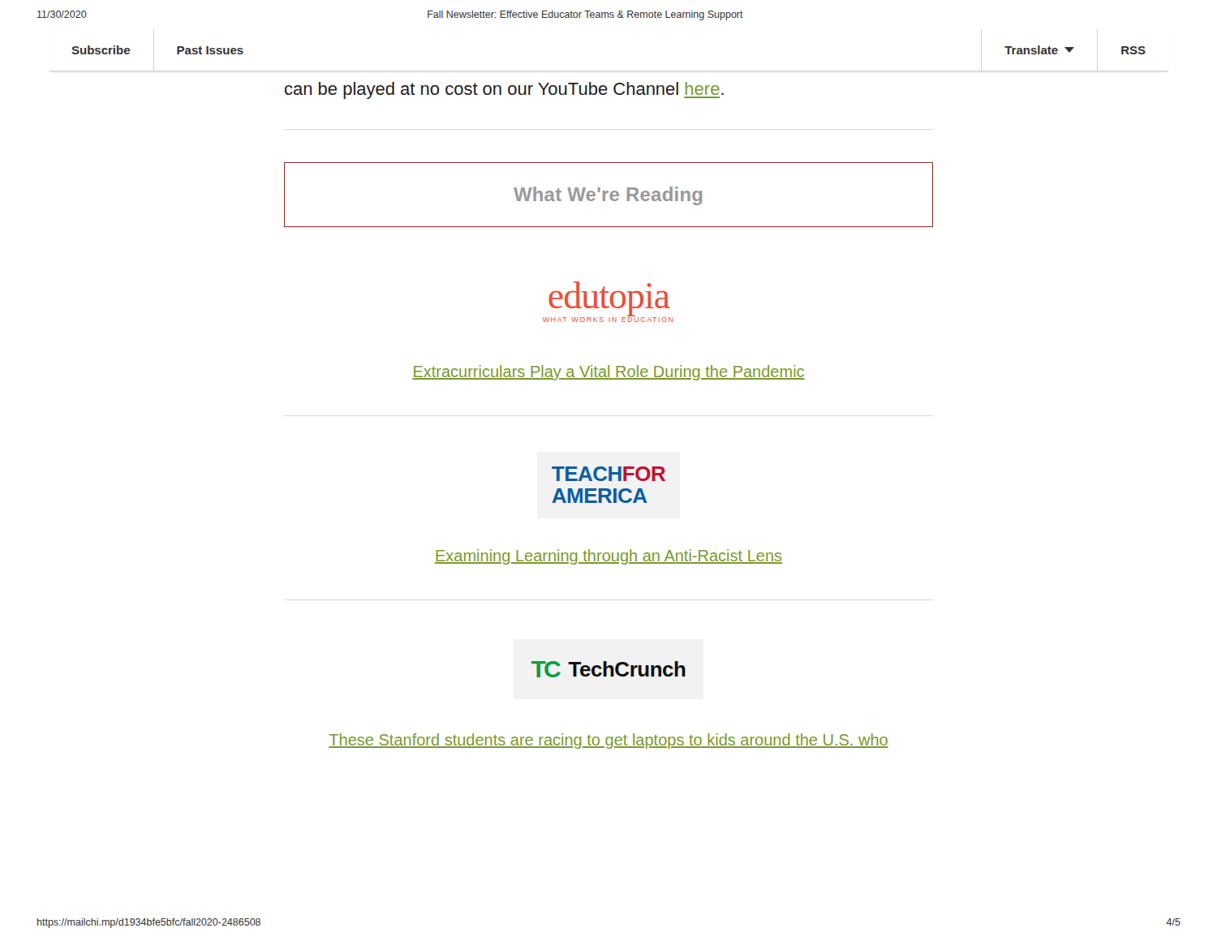11/30/2020
Fall Newsletter: Effective Educator Teams & Remote Learning Support
Subscribe Past Issues
Translate RSS
can be played at no cost on our YouTube Channel here.
What We're Reading
edutopia WHAT WORKS IN EDUCATION
Extracurriculars Play a Vital Role During the Pandemic
TEACH FOR AMERICA
Examining Learning through an Anti-Racist Lens
TC TechCrunch
These Stanford students are racing to get laptops to kids around the U.S. who
https://mailchi.mp/d1934bfe5bfc/fall2020-2486508
4/5